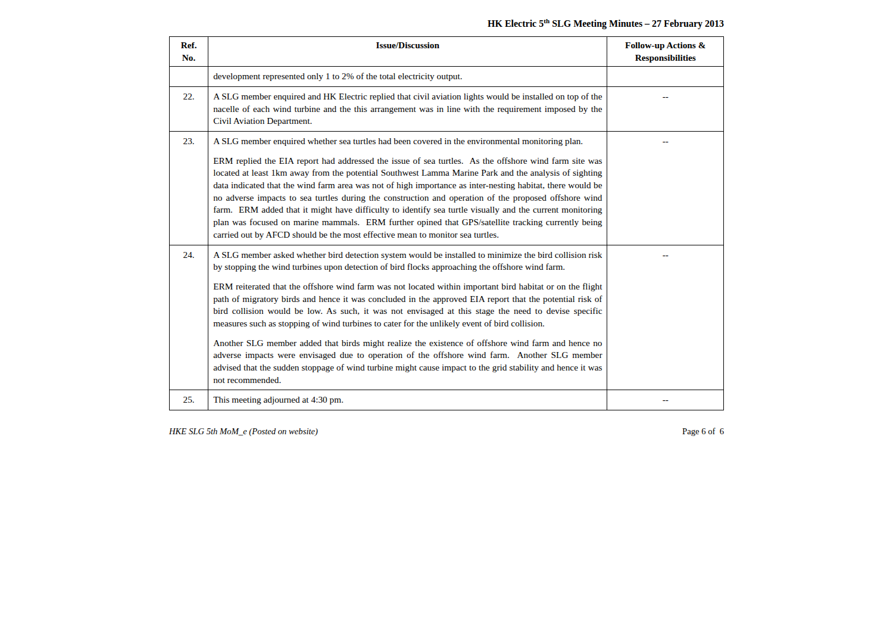HK Electric 5th SLG Meeting Minutes – 27 February 2013
| Ref. No. | Issue/Discussion | Follow-up Actions & Responsibilities |
| --- | --- | --- |
| | development represented only 1 to 2% of the total electricity output. | |
| 22. | A SLG member enquired and HK Electric replied that civil aviation lights would be installed on top of the nacelle of each wind turbine and the this arrangement was in line with the requirement imposed by the Civil Aviation Department. | -- |
| 23. | A SLG member enquired whether sea turtles had been covered in the environmental monitoring plan. ERM replied the EIA report had addressed the issue of sea turtles. As the offshore wind farm site was located at least 1km away from the potential Southwest Lamma Marine Park and the analysis of sighting data indicated that the wind farm area was not of high importance as inter-nesting habitat, there would be no adverse impacts to sea turtles during the construction and operation of the proposed offshore wind farm. ERM added that it might have difficulty to identify sea turtle visually and the current monitoring plan was focused on marine mammals. ERM further opined that GPS/satellite tracking currently being carried out by AFCD should be the most effective mean to monitor sea turtles. | -- |
| 24. | A SLG member asked whether bird detection system would be installed to minimize the bird collision risk by stopping the wind turbines upon detection of bird flocks approaching the offshore wind farm. ERM reiterated that the offshore wind farm was not located within important bird habitat or on the flight path of migratory birds and hence it was concluded in the approved EIA report that the potential risk of bird collision would be low. As such, it was not envisaged at this stage the need to devise specific measures such as stopping of wind turbines to cater for the unlikely event of bird collision. Another SLG member added that birds might realize the existence of offshore wind farm and hence no adverse impacts were envisaged due to operation of the offshore wind farm. Another SLG member advised that the sudden stoppage of wind turbine might cause impact to the grid stability and hence it was not recommended. | -- |
| 25. | This meeting adjourned at 4:30 pm. | -- |
HKE SLG 5th MoM_e (Posted on website)
Page 6 of 6